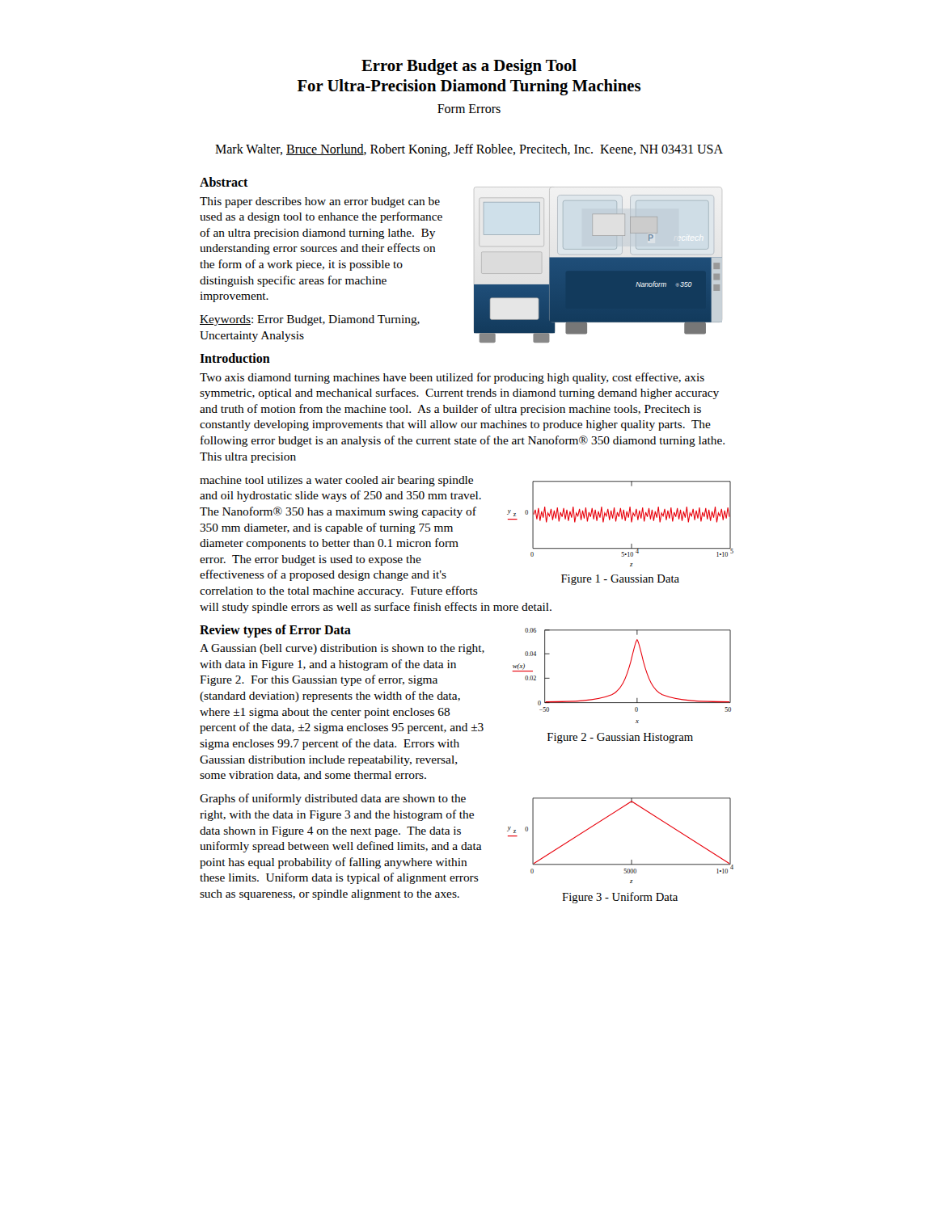Error Budget as a Design Tool
For Ultra-Precision Diamond Turning Machines
Form Errors
Mark Walter, Bruce Norlund, Robert Koning, Jeff Roblee, Precitech, Inc. Keene, NH 03431 USA
Abstract
This paper describes how an error budget can be used as a design tool to enhance the performance of an ultra precision diamond turning lathe. By understanding error sources and their effects on the form of a work piece, it is possible to distinguish specific areas for machine improvement.
Keywords: Error Budget, Diamond Turning, Uncertainty Analysis
Introduction
Two axis diamond turning machines have been utilized for producing high quality, cost effective, axis symmetric, optical and mechanical surfaces. Current trends in diamond turning demand higher accuracy and truth of motion from the machine tool. As a builder of ultra precision machine tools, Precitech is constantly developing improvements that will allow our machines to produce higher quality parts. The following error budget is an analysis of the current state of the art Nanoform® 350 diamond turning lathe. This ultra precision
y z 0 0 5•10 4 1•10 5 z
Figure 1 - Gaussian Data
machine tool utilizes a water cooled air bearing spindle and oil hydrostatic slide ways of 250 and 350 mm travel. The Nanoform® 350 has a maximum swing capacity of 350 mm diameter, and is capable of turning 75 mm diameter components to better than 0.1 micron form error. The error budget is used to expose the effectiveness of a proposed design change and it's correlation to the total machine accuracy. Future efforts will study spindle errors as well as surface finish effects in more detail.
0.06 0.04 0.02 0 w(x) −50 0 50 x
Figure 2 - Gaussian Histogram
Review types of Error Data
A Gaussian (bell curve) distribution is shown to the right, with data in Figure 1, and a histogram of the data in Figure 2. For this Gaussian type of error, sigma (standard deviation) represents the width of the data, where ±1 sigma about the center point encloses 68 percent of the data, ±2 sigma encloses 95 percent, and ±3 sigma encloses 99.7 percent of the data. Errors with Gaussian distribution include repeatability, reversal, some vibration data, and some thermal errors.
y z 0 0 5000 1•10 4 z
Figure 3 - Uniform Data
Graphs of uniformly distributed data are shown to the right, with the data in Figure 3 and the histogram of the data shown in Figure 4 on the next page. The data is uniformly spread between well defined limits, and a data point has equal probability of falling anywhere within these limits. Uniform data is typical of alignment errors such as squareness, or spindle alignment to the axes.